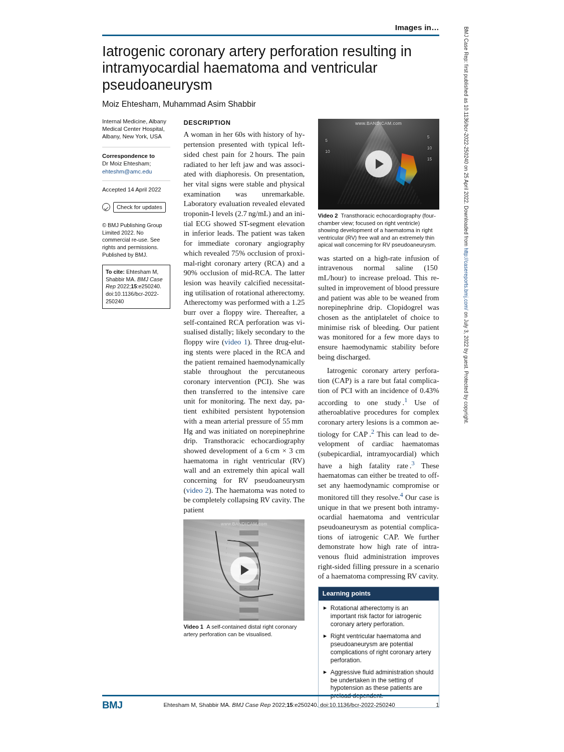BMJ Case Rep: first published as 10.1136/bcr-2022-250240 on 25 April 2022. Downloaded from http://casereports.bmj.com/ on July 3, 2022 by guest. Protected by copyright.
Images in…
Iatrogenic coronary artery perforation resulting in intramyocardial haematoma and ventricular pseudoaneurysm
Moiz Ehtesham, Muhammad Asim Shabbir
Internal Medicine, Albany Medical Center Hospital, Albany, New York, USA
Correspondence to
Dr Moiz Ehtesham;
ehteshm@amc.edu
Accepted 14 April 2022
Check for updates
© BMJ Publishing Group Limited 2022. No commercial re-use. See rights and permissions. Published by BMJ.
To cite: Ehtesham M, Shabbir MA. BMJ Case Rep 2022;15:e250240.
doi:10.1136/bcr-2022-250240
Description
A woman in her 60s with history of hypertension presented with typical left-sided chest pain for 2 hours. The pain radiated to her left jaw and was associated with diaphoresis. On presentation, her vital signs were stable and physical examination was unremarkable. Laboratory evaluation revealed elevated troponin-I levels (2.7 ng/mL) and an initial ECG showed ST-segment elevation in inferior leads. The patient was taken for immediate coronary angiography which revealed 75% occlusion of proximal-right coronary artery (RCA) and a 90% occlusion of mid-RCA. The latter lesion was heavily calcified necessitating utilisation of rotational atherectomy. Atherectomy was performed with a 1.25 burr over a floppy wire. Thereafter, a self-contained RCA perforation was visualised distally; likely secondary to the floppy wire (video 1). Three drug-eluting stents were placed in the RCA and the patient remained haemodynamically stable throughout the percutaneous coronary intervention (PCI). She was then transferred to the intensive care unit for monitoring. The next day, patient exhibited persistent hypotension with a mean arterial pressure of 55 mm Hg and was initiated on norepinephrine drip. Transthoracic echocardiography showed development of a 6 cm × 3 cm haematoma in right ventricular (RV) wall and an extremely thin apical wall concerning for RV pseudoaneurysm (video 2). The haematoma was noted to be completely collapsing RV cavity. The patient
www.BANDICAM.com
Video 1 A self-contained distal right coronary artery perforation can be visualised.
5
10
5
10
15
www.BANDICAM.com
Video 2 Transthoracic echocardiography (four-chamber view; focused on right ventricle) showing development of a haematoma in right ventricular (RV) free wall and an extremely thin apical wall concerning for RV pseudoaneurysm.
was started on a high-rate infusion of intravenous normal saline (150 mL/hour) to increase preload. This resulted in improvement of blood pressure and patient was able to be weaned from norepinephrine drip. Clopidogrel was chosen as the antiplatelet of choice to minimise risk of bleeding. Our patient was monitored for a few more days to ensure haemodynamic stability before being discharged.
Iatrogenic coronary artery perforation (CAP) is a rare but fatal complication of PCI with an incidence of 0.43% according to one study .1 Use of atheroablative procedures for complex coronary artery lesions is a common aetiology for CAP .2 This can lead to development of cardiac haematomas (subepicardial, intramyocardial) which have a high fatality rate .3 These haematomas can either be treated to offset any haemodynamic compromise or monitored till they resolve.4 Our case is unique in that we present both intramyocardial haematoma and ventricular pseudoaneurysm as potential complications of iatrogenic CAP. We further demonstrate how high rate of intravenous fluid administration improves right-sided filling pressure in a scenario of a haematoma compressing RV cavity.
Learning points
Rotational atherectomy is an important risk factor for iatrogenic coronary artery perforation.
Right ventricular haematoma and pseudoaneurysm are potential complications of right coronary artery perforation.
Aggressive fluid administration should be undertaken in the setting of hypotension as these patients are preload dependent.
BMJ
Ehtesham M, Shabbir MA. BMJ Case Rep 2022;15:e250240. doi:10.1136/bcr-2022-250240
1